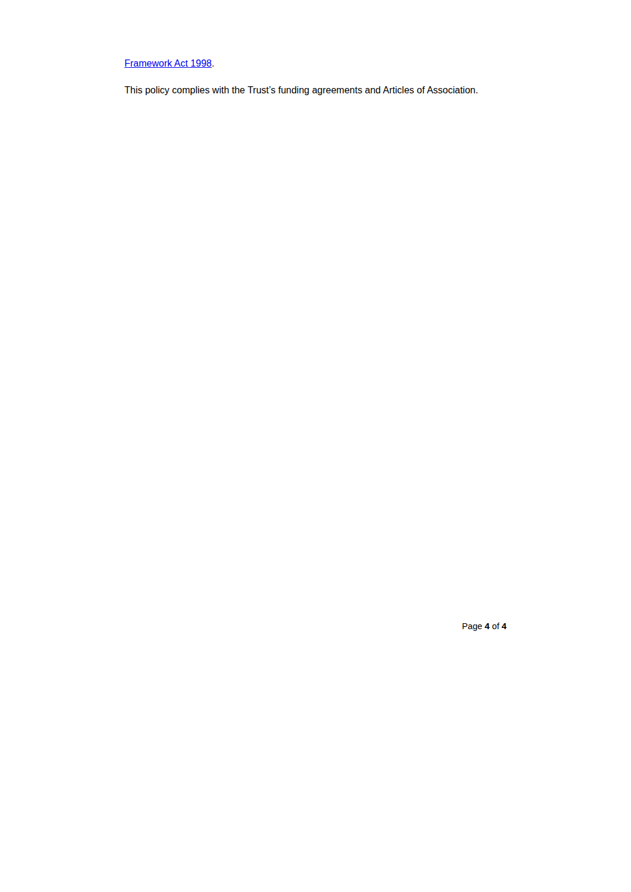Framework Act 1998.
This policy complies with the Trust’s funding agreements and Articles of Association.
Page 4 of 4